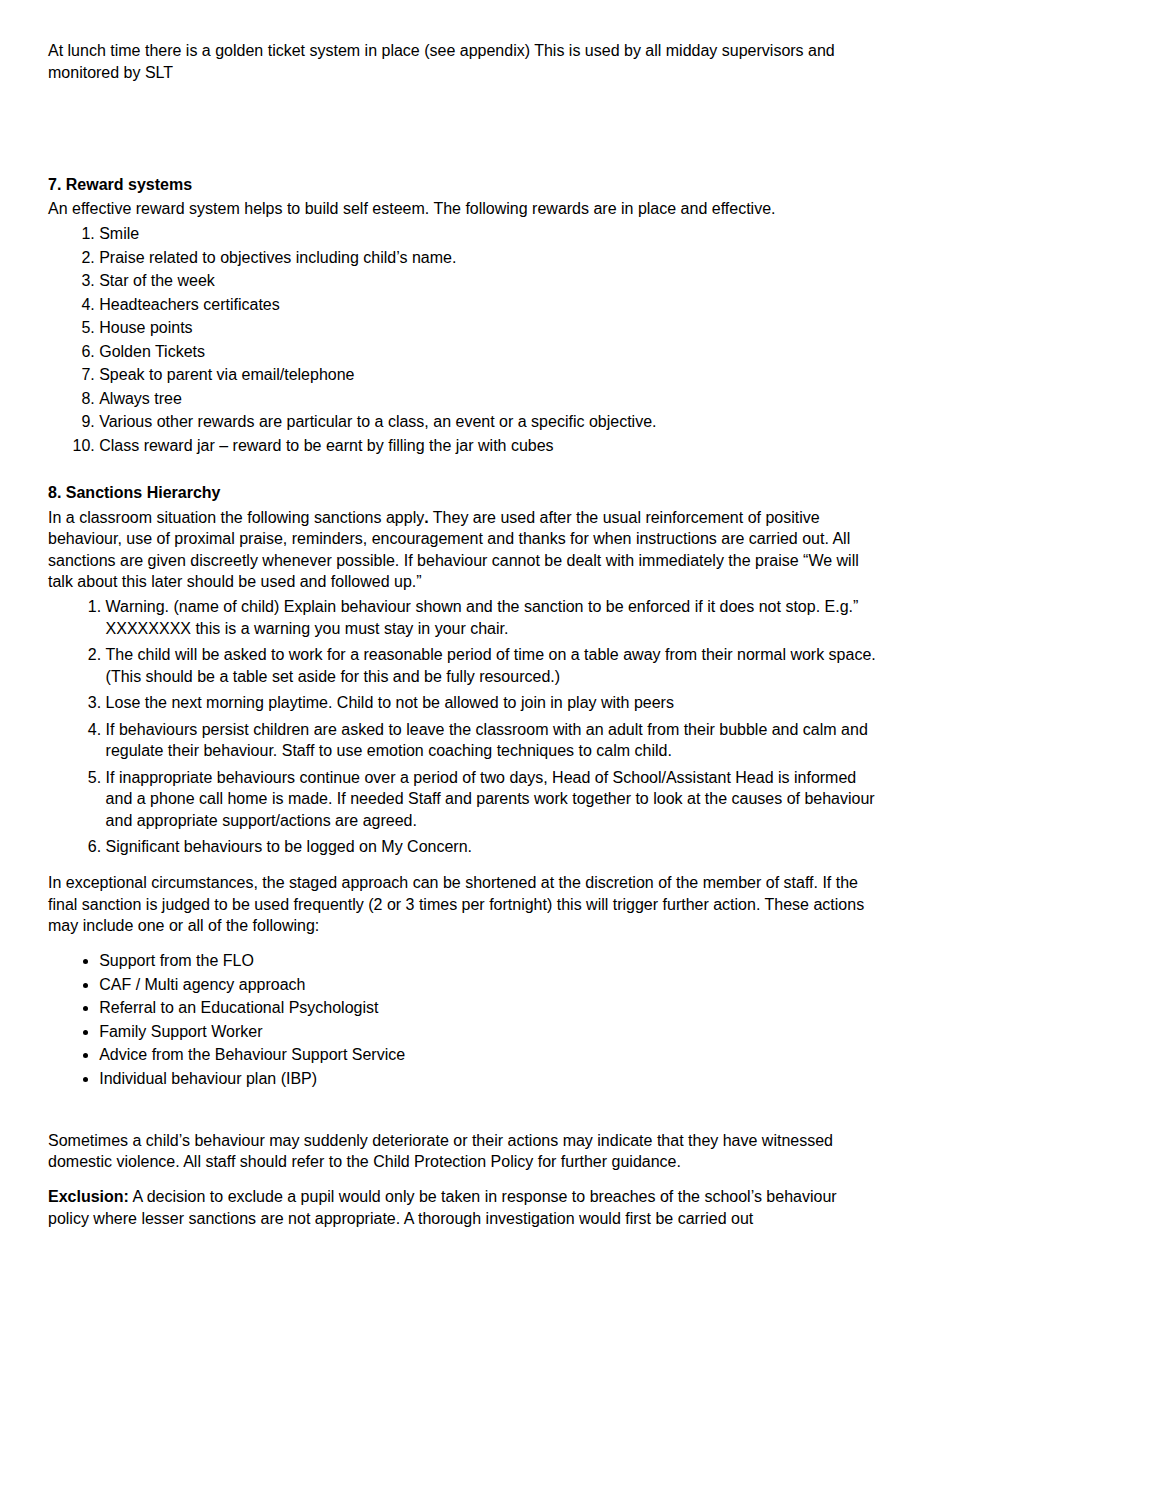At lunch time there is a golden ticket system in place (see appendix) This is used by all midday supervisors and monitored by SLT
7. Reward systems
An effective reward system helps to build self esteem. The following rewards are in place and effective.
Smile
Praise related to objectives including child’s name.
Star of the week
Headteachers certificates
House points
Golden Tickets
Speak to parent via email/telephone
Always tree
Various other rewards are particular to a class, an event or a specific objective.
Class reward jar – reward to be earnt by filling the jar with cubes
8. Sanctions Hierarchy
In a classroom situation the following sanctions apply. They are used after the usual reinforcement of positive behaviour, use of proximal praise, reminders, encouragement and thanks for when instructions are carried out. All sanctions are given discreetly whenever possible. If behaviour cannot be dealt with immediately the praise “We will talk about this later should be used and followed up.”
Warning. (name of child) Explain behaviour shown and the sanction to be enforced if it does not stop. E.g.” XXXXXXXX this is a warning you must stay in your chair.
The child will be asked to work for a reasonable period of time on a table away from their normal work space. (This should be a table set aside for this and be fully resourced.)
Lose the next morning playtime. Child to not be allowed to join in play with peers
If behaviours persist children are asked to leave the classroom with an adult from their bubble and calm and regulate their behaviour. Staff to use emotion coaching techniques to calm child.
If inappropriate behaviours continue over a period of two days, Head of School/Assistant Head is informed and a phone call home is made. If needed Staff and parents work together to look at the causes of behaviour and appropriate support/actions are agreed.
Significant behaviours to be logged on My Concern.
In exceptional circumstances, the staged approach can be shortened at the discretion of the member of staff. If the final sanction is judged to be used frequently (2 or 3 times per fortnight) this will trigger further action. These actions may include one or all of the following:
Support from the FLO
CAF / Multi agency approach
Referral to an Educational Psychologist
Family Support Worker
Advice from the Behaviour Support Service
Individual behaviour plan (IBP)
Sometimes a child’s behaviour may suddenly deteriorate or their actions may indicate that they have witnessed domestic violence. All staff should refer to the Child Protection Policy for further guidance.
Exclusion: A decision to exclude a pupil would only be taken in response to breaches of the school’s behaviour policy where lesser sanctions are not appropriate. A thorough investigation would first be carried out